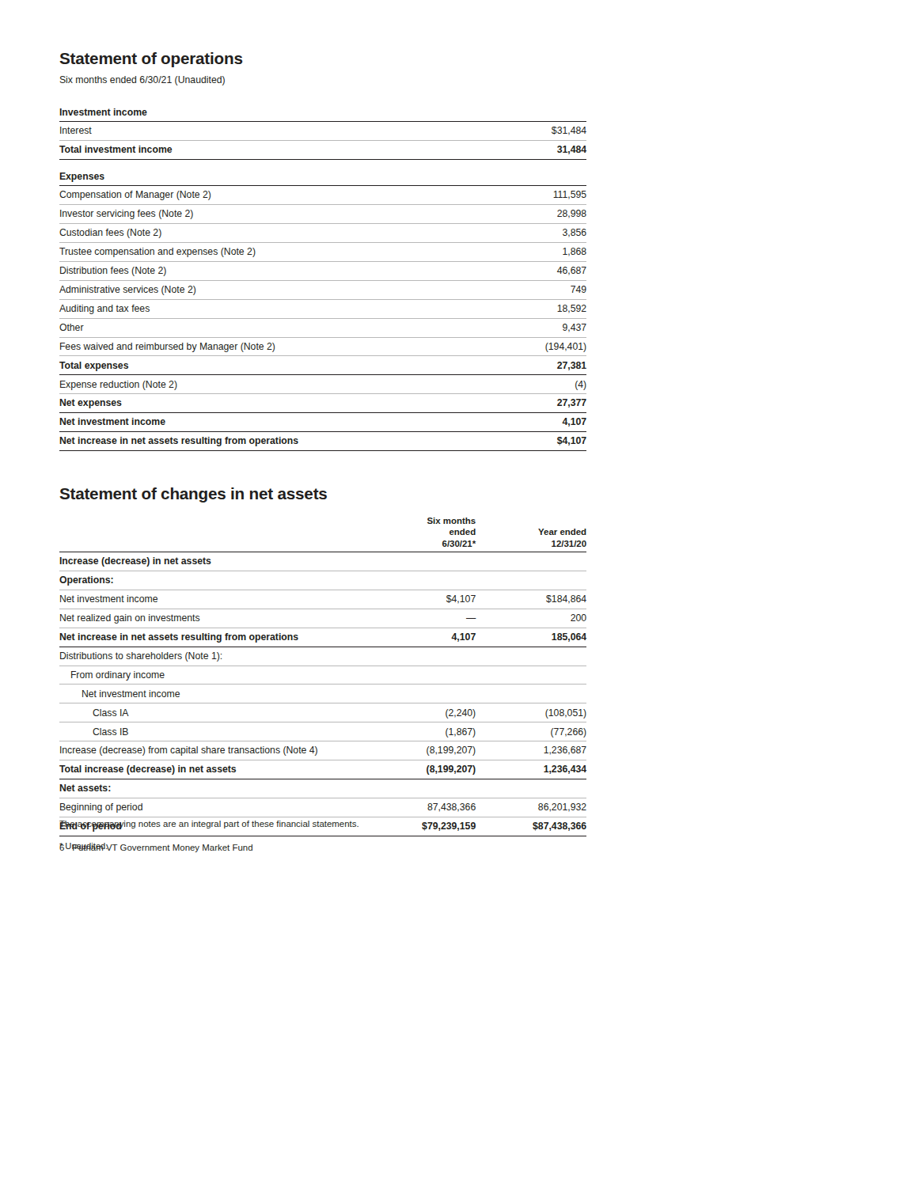Statement of operations
Six months ended 6/30/21 (Unaudited)
| Investment income | |
| Interest | $31,484 |
| Total investment income | 31,484 |
| Expenses | |
| Compensation of Manager (Note 2) | 111,595 |
| Investor servicing fees (Note 2) | 28,998 |
| Custodian fees (Note 2) | 3,856 |
| Trustee compensation and expenses (Note 2) | 1,868 |
| Distribution fees (Note 2) | 46,687 |
| Administrative services (Note 2) | 749 |
| Auditing and tax fees | 18,592 |
| Other | 9,437 |
| Fees waived and reimbursed by Manager (Note 2) | (194,401) |
| Total expenses | 27,381 |
| Expense reduction (Note 2) | (4) |
| Net expenses | 27,377 |
| Net investment income | 4,107 |
| Net increase in net assets resulting from operations | $4,107 |
Statement of changes in net assets
| | Six months ended 6/30/21* | Year ended 12/31/20 |
| Increase (decrease) in net assets | | |
| Operations: | | |
| Net investment income | $4,107 | $184,864 |
| Net realized gain on investments | — | 200 |
| Net increase in net assets resulting from operations | 4,107 | 185,064 |
| Distributions to shareholders (Note 1): | | |
| From ordinary income | | |
| Net investment income | | |
| Class IA | (2,240) | (108,051) |
| Class IB | (1,867) | (77,266) |
| Increase (decrease) from capital share transactions (Note 4) | (8,199,207) | 1,236,687 |
| Total increase (decrease) in net assets | (8,199,207) | 1,236,434 |
| Net assets: | | |
| Beginning of period | 87,438,366 | 86,201,932 |
| End of period | $79,239,159 | $87,438,366 |
* Unaudited.
The accompanying notes are an integral part of these financial statements.
6 Putnam VT Government Money Market Fund